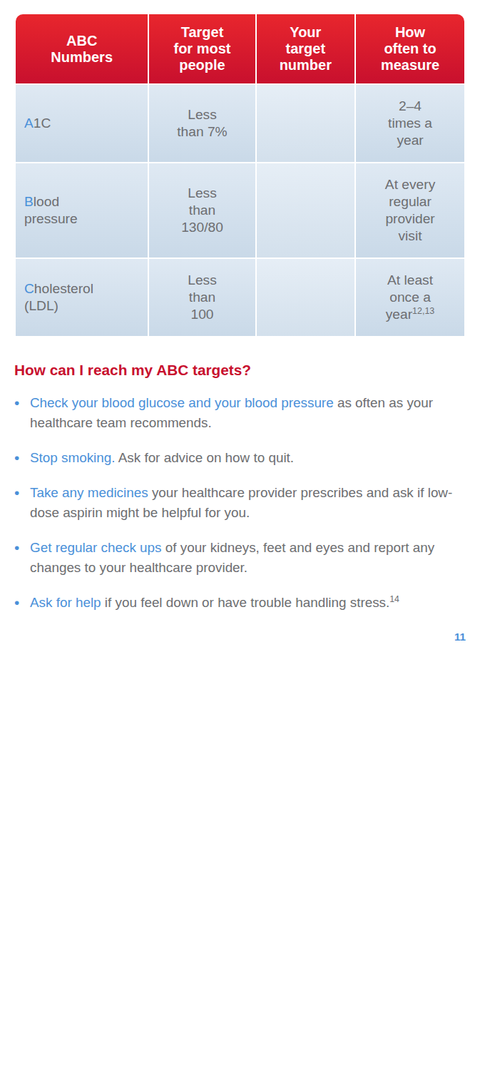| ABC Numbers | Target for most people | Your target number | How often to measure |
| --- | --- | --- | --- |
| A 1C | Less than 7% | | 2–4 times a year |
| B lood pressure | Less than 130/80 | | At every regular provider visit |
| C holesterol (LDL) | Less than 100 | | At least once a year 12,13 |
How can I reach my ABC targets?
Check your blood glucose and your blood pressure as often as your healthcare team recommends.
Stop smoking. Ask for advice on how to quit.
Take any medicines your healthcare provider prescribes and ask if low-dose aspirin might be helpful for you.
Get regular check ups of your kidneys, feet and eyes and report any changes to your healthcare provider.
Ask for help if you feel down or have trouble handling stress.14
11